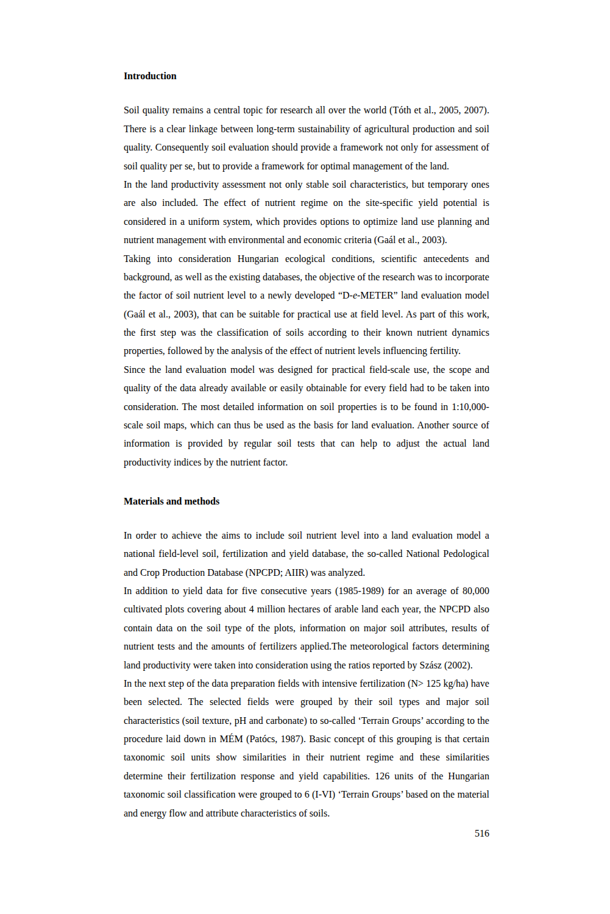Introduction
Soil quality remains a central topic for research all over the world (Tóth et al., 2005, 2007). There is a clear linkage between long-term sustainability of agricultural production and soil quality. Consequently soil evaluation should provide a framework not only for assessment of soil quality per se, but to provide a framework for optimal management of the land.
In the land productivity assessment not only stable soil characteristics, but temporary ones are also included. The effect of nutrient regime on the site-specific yield potential is considered in a uniform system, which provides options to optimize land use planning and nutrient management with environmental and economic criteria (Gaál et al., 2003).
Taking into consideration Hungarian ecological conditions, scientific antecedents and background, as well as the existing databases, the objective of the research was to incorporate the factor of soil nutrient level to a newly developed “D-e-METER” land evaluation model (Gaál et al., 2003), that can be suitable for practical use at field level. As part of this work, the first step was the classification of soils according to their known nutrient dynamics properties, followed by the analysis of the effect of nutrient levels influencing fertility.
Since the land evaluation model was designed for practical field-scale use, the scope and quality of the data already available or easily obtainable for every field had to be taken into consideration. The most detailed information on soil properties is to be found in 1:10,000-scale soil maps, which can thus be used as the basis for land evaluation. Another source of information is provided by regular soil tests that can help to adjust the actual land productivity indices by the nutrient factor.
Materials and methods
In order to achieve the aims to include soil nutrient level into a land evaluation model a national field-level soil, fertilization and yield database, the so-called National Pedological and Crop Production Database (NPCPD; AIIR) was analyzed.
In addition to yield data for five consecutive years (1985-1989) for an average of 80,000 cultivated plots covering about 4 million hectares of arable land each year, the NPCPD also contain data on the soil type of the plots, information on major soil attributes, results of nutrient tests and the amounts of fertilizers applied.The meteorological factors determining land productivity were taken into consideration using the ratios reported by Szász (2002).
In the next step of the data preparation fields with intensive fertilization (N> 125 kg/ha) have been selected. The selected fields were grouped by their soil types and major soil characteristics (soil texture, pH and carbonate) to so-called ‘Terrain Groups’ according to the procedure laid down in MÉM (Patócs, 1987). Basic concept of this grouping is that certain taxonomic soil units show similarities in their nutrient regime and these similarities determine their fertilization response and yield capabilities. 126 units of the Hungarian taxonomic soil classification were grouped to 6 (I-VI) ‘Terrain Groups’ based on the material and energy flow and attribute characteristics of soils.
516